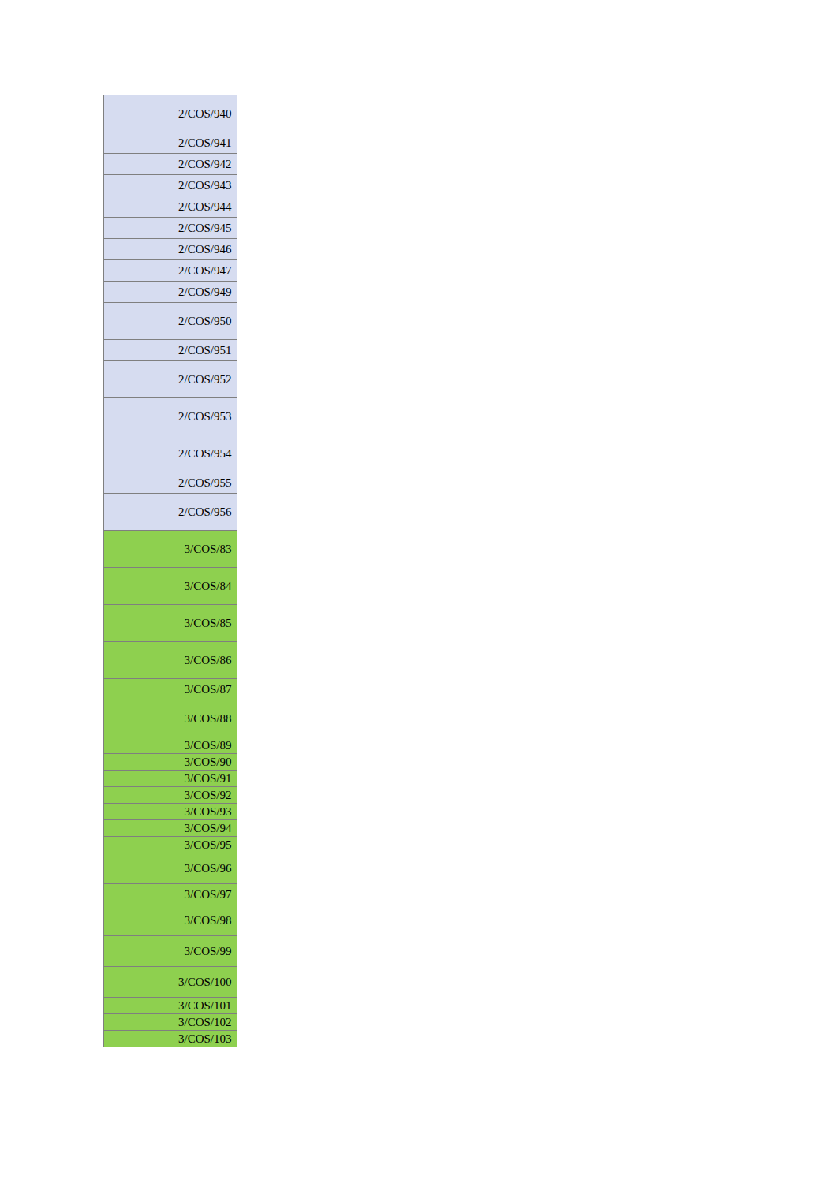| 2/COS/940 |
| 2/COS/941 |
| 2/COS/942 |
| 2/COS/943 |
| 2/COS/944 |
| 2/COS/945 |
| 2/COS/946 |
| 2/COS/947 |
| 2/COS/949 |
| 2/COS/950 |
| 2/COS/951 |
| 2/COS/952 |
| 2/COS/953 |
| 2/COS/954 |
| 2/COS/955 |
| 2/COS/956 |
| 3/COS/83 |
| 3/COS/84 |
| 3/COS/85 |
| 3/COS/86 |
| 3/COS/87 |
| 3/COS/88 |
| 3/COS/89 |
| 3/COS/90 |
| 3/COS/91 |
| 3/COS/92 |
| 3/COS/93 |
| 3/COS/94 |
| 3/COS/95 |
| 3/COS/96 |
| 3/COS/97 |
| 3/COS/98 |
| 3/COS/99 |
| 3/COS/100 |
| 3/COS/101 |
| 3/COS/102 |
| 3/COS/103 |